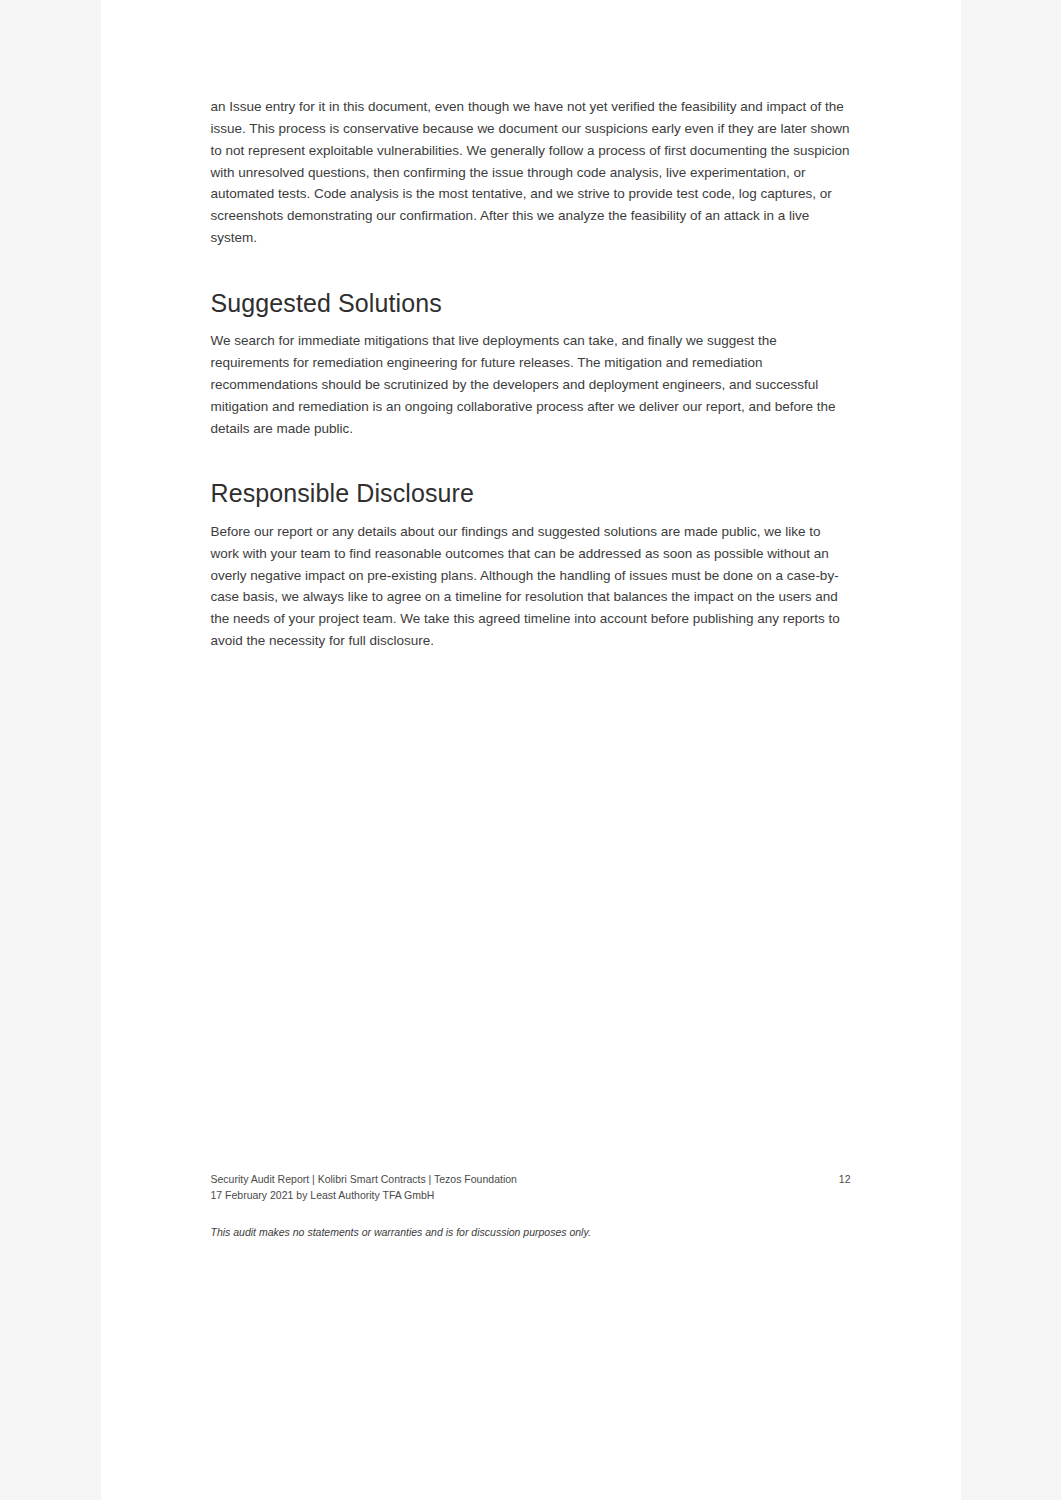an Issue entry for it in this document, even though we have not yet verified the feasibility and impact of the issue. This process is conservative because we document our suspicions early even if they are later shown to not represent exploitable vulnerabilities. We generally follow a process of first documenting the suspicion with unresolved questions, then confirming the issue through code analysis, live experimentation, or automated tests. Code analysis is the most tentative, and we strive to provide test code, log captures, or screenshots demonstrating our confirmation. After this we analyze the feasibility of an attack in a live system.
Suggested Solutions
We search for immediate mitigations that live deployments can take, and finally we suggest the requirements for remediation engineering for future releases. The mitigation and remediation recommendations should be scrutinized by the developers and deployment engineers, and successful mitigation and remediation is an ongoing collaborative process after we deliver our report, and before the details are made public.
Responsible Disclosure
Before our report or any details about our findings and suggested solutions are made public, we like to work with your team to find reasonable outcomes that can be addressed as soon as possible without an overly negative impact on pre-existing plans. Although the handling of issues must be done on a case-by-case basis, we always like to agree on a timeline for resolution that balances the impact on the users and the needs of your project team. We take this agreed timeline into account before publishing any reports to avoid the necessity for full disclosure.
Security Audit Report | Kolibri Smart Contracts | Tezos Foundation
17 February 2021 by Least Authority TFA GmbH
12
This audit makes no statements or warranties and is for discussion purposes only.